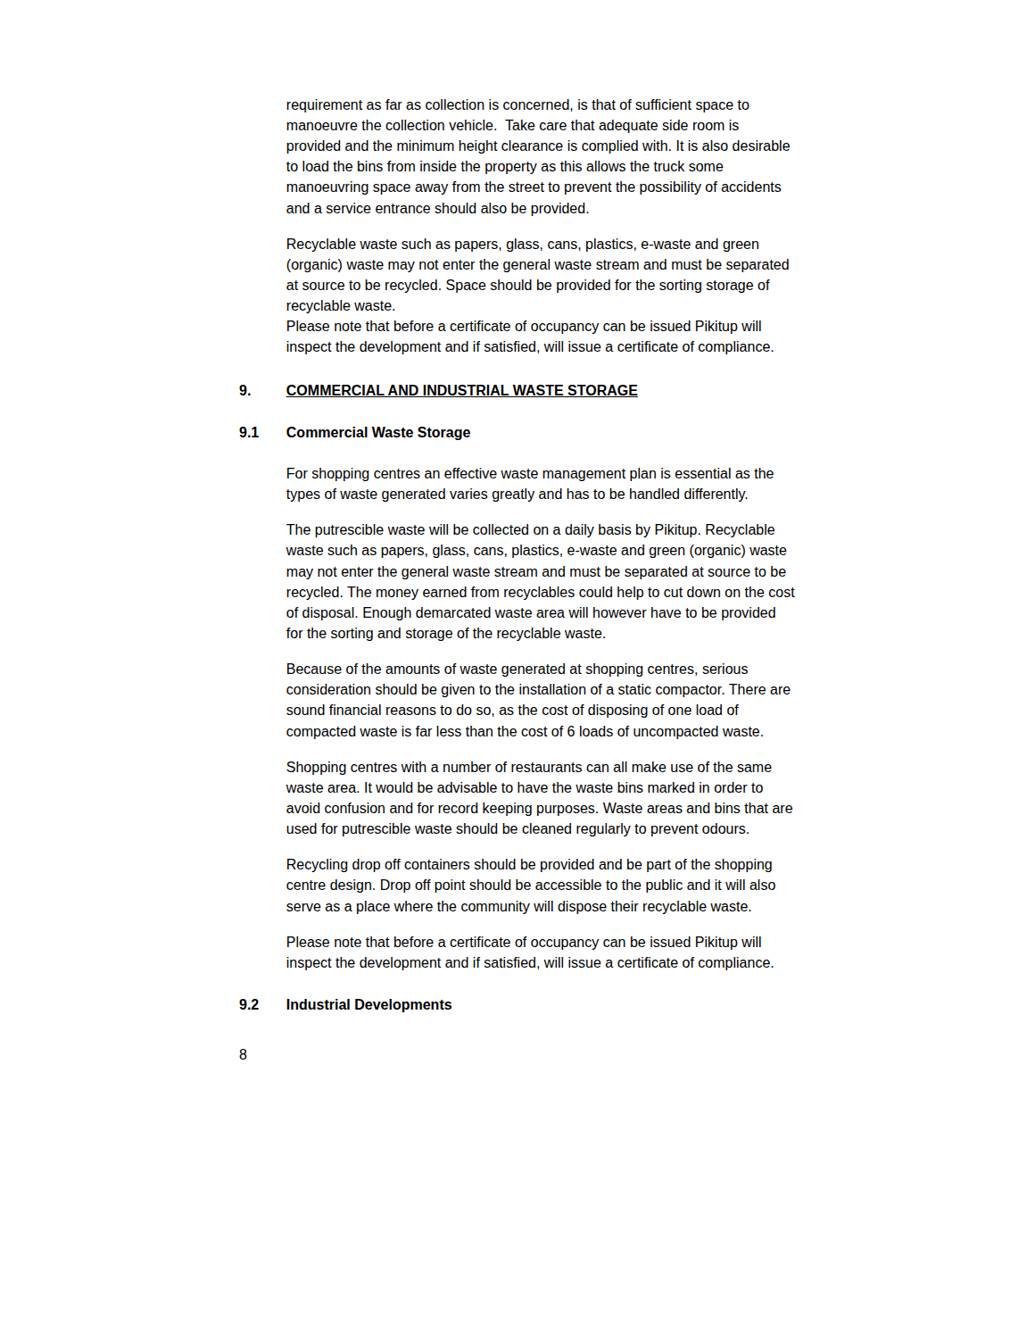requirement as far as collection is concerned, is that of sufficient space to manoeuvre the collection vehicle. Take care that adequate side room is provided and the minimum height clearance is complied with. It is also desirable to load the bins from inside the property as this allows the truck some manoeuvring space away from the street to prevent the possibility of accidents and a service entrance should also be provided.
Recyclable waste such as papers, glass, cans, plastics, e-waste and green (organic) waste may not enter the general waste stream and must be separated at source to be recycled. Space should be provided for the sorting storage of recyclable waste.
Please note that before a certificate of occupancy can be issued Pikitup will inspect the development and if satisfied, will issue a certificate of compliance.
9. COMMERCIAL AND INDUSTRIAL WASTE STORAGE
9.1 Commercial Waste Storage
For shopping centres an effective waste management plan is essential as the types of waste generated varies greatly and has to be handled differently.
The putrescible waste will be collected on a daily basis by Pikitup. Recyclable waste such as papers, glass, cans, plastics, e-waste and green (organic) waste may not enter the general waste stream and must be separated at source to be recycled. The money earned from recyclables could help to cut down on the cost of disposal. Enough demarcated waste area will however have to be provided for the sorting and storage of the recyclable waste.
Because of the amounts of waste generated at shopping centres, serious consideration should be given to the installation of a static compactor. There are sound financial reasons to do so, as the cost of disposing of one load of compacted waste is far less than the cost of 6 loads of uncompacted waste.
Shopping centres with a number of restaurants can all make use of the same waste area. It would be advisable to have the waste bins marked in order to avoid confusion and for record keeping purposes. Waste areas and bins that are used for putrescible waste should be cleaned regularly to prevent odours.
Recycling drop off containers should be provided and be part of the shopping centre design. Drop off point should be accessible to the public and it will also serve as a place where the community will dispose their recyclable waste.
Please note that before a certificate of occupancy can be issued Pikitup will inspect the development and if satisfied, will issue a certificate of compliance.
9.2 Industrial Developments
8